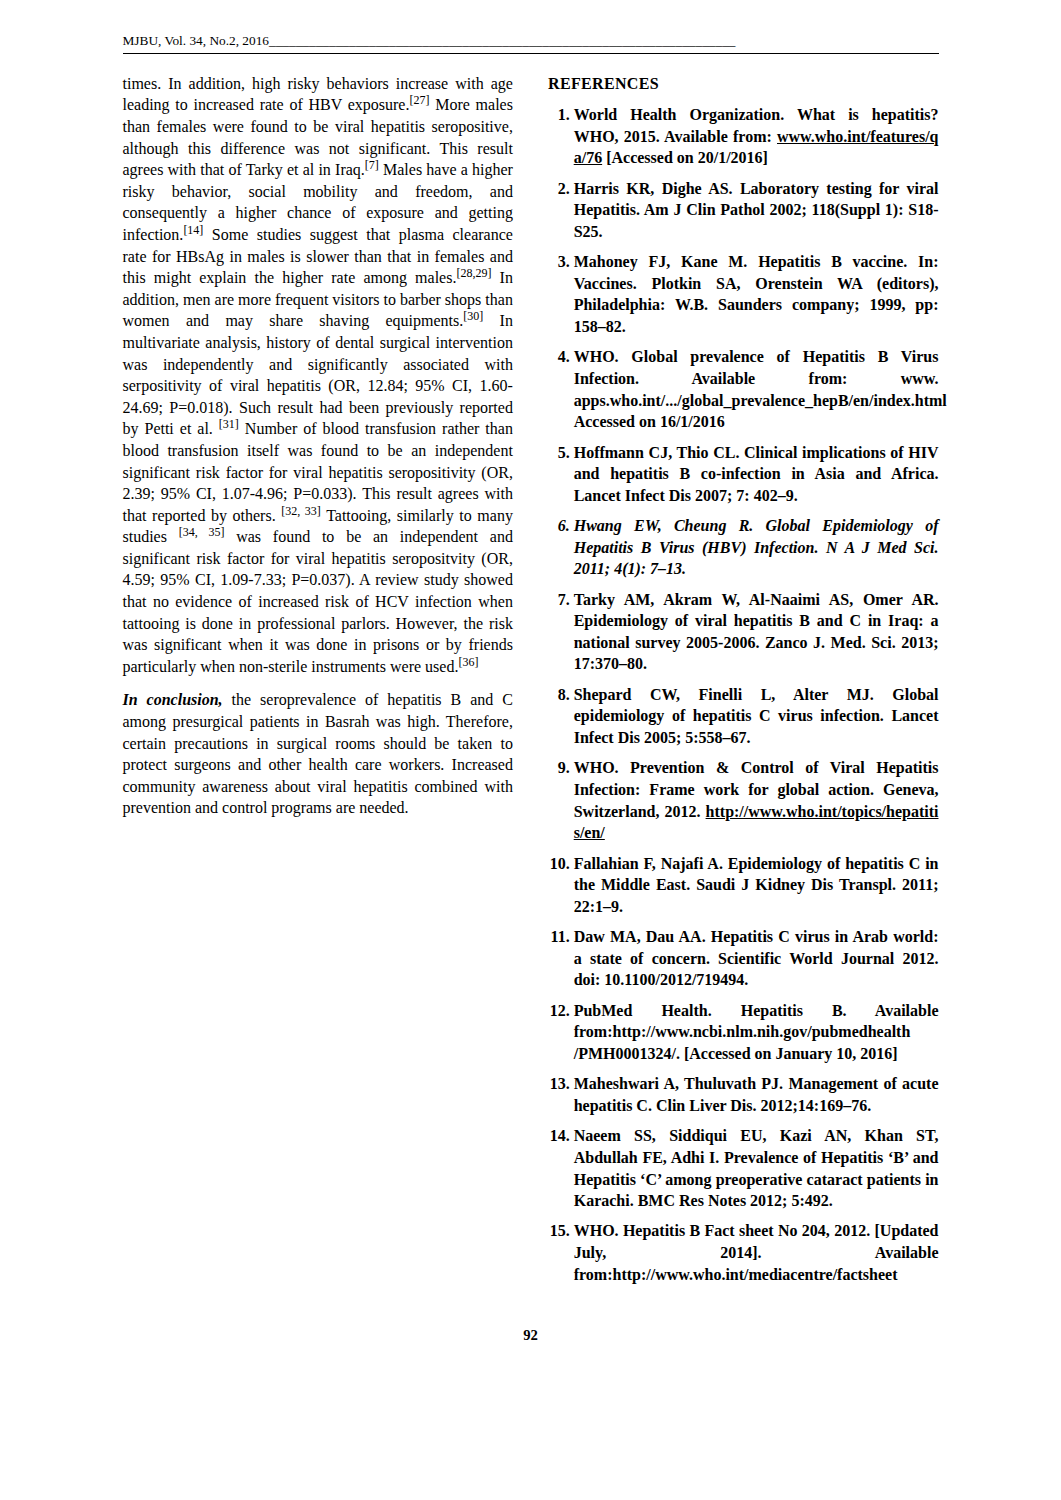MJBU, Vol. 34, No.2, 2016______________________________________________________________________
times. In addition, high risky behaviors increase with age leading to increased rate of HBV exposure.[27] More males than females were found to be viral hepatitis seropositive, although this difference was not significant. This result agrees with that of Tarky et al in Iraq.[7] Males have a higher risky behavior, social mobility and freedom, and consequently a higher chance of exposure and getting infection.[14] Some studies suggest that plasma clearance rate for HBsAg in males is slower than that in females and this might explain the higher rate among males.[28,29] In addition, men are more frequent visitors to barber shops than women and may share shaving equipments.[30] In multivariate analysis, history of dental surgical intervention was independently and significantly associated with serpositivity of viral hepatitis (OR, 12.84; 95% CI, 1.60-24.69; P=0.018). Such result had been previously reported by Petti et al. [31] Number of blood transfusion rather than blood transfusion itself was found to be an independent significant risk factor for viral hepatitis seropositivity (OR, 2.39; 95% CI, 1.07-4.96; P=0.033). This result agrees with that reported by others. [32, 33] Tattooing, similarly to many studies [34, 35] was found to be an independent and significant risk factor for viral hepatitis seropositvity (OR, 4.59; 95% CI, 1.09-7.33; P=0.037). A review study showed that no evidence of increased risk of HCV infection when tattooing is done in professional parlors. However, the risk was significant when it was done in prisons or by friends particularly when non-sterile instruments were used.[36]
In conclusion, the seroprevalence of hepatitis B and C among presurgical patients in Basrah was high. Therefore, certain precautions in surgical rooms should be taken to protect surgeons and other health care workers. Increased community awareness about viral hepatitis combined with prevention and control programs are needed.
REFERENCES
World Health Organization. What is hepatitis? WHO, 2015. Available from: www.who.int/features/qa/76 [Accessed on 20/1/2016]
Harris KR, Dighe AS. Laboratory testing for viral Hepatitis. Am J Clin Pathol 2002; 118(Suppl 1): S18-S25.
Mahoney FJ, Kane M. Hepatitis B vaccine. In: Vaccines. Plotkin SA, Orenstein WA (editors), Philadelphia: W.B. Saunders company; 1999, pp: 158–82.
WHO. Global prevalence of Hepatitis B Virus Infection. Available from: www. apps.who.int/.../global_prevalence_hepB/en/index.html Accessed on 16/1/2016
Hoffmann CJ, Thio CL. Clinical implications of HIV and hepatitis B co-infection in Asia and Africa. Lancet Infect Dis 2007; 7: 402–9.
Hwang EW, Cheung R. Global Epidemiology of Hepatitis B Virus (HBV) Infection. N A J Med Sci. 2011; 4(1): 7–13.
Tarky AM, Akram W, Al-Naaimi AS, Omer AR. Epidemiology of viral hepatitis B and C in Iraq: a national survey 2005-2006. Zanco J. Med. Sci. 2013; 17:370–80.
Shepard CW, Finelli L, Alter MJ. Global epidemiology of hepatitis C virus infection. Lancet Infect Dis 2005; 5:558–67.
WHO. Prevention & Control of Viral Hepatitis Infection: Frame work for global action. Geneva, Switzerland, 2012. http://www.who.int/topics/hepatitis/en/
Fallahian F, Najafi A. Epidemiology of hepatitis C in the Middle East. Saudi J Kidney Dis Transpl. 2011; 22:1–9.
Daw MA, Dau AA. Hepatitis C virus in Arab world: a state of concern. Scientific World Journal 2012. doi: 10.1100/2012/719494.
PubMed Health. Hepatitis B. Available from:http://www.ncbi.nlm.nih.gov/pubmedhealth /PMH0001324/. [Accessed on January 10, 2016]
Maheshwari A, Thuluvath PJ. Management of acute hepatitis C. Clin Liver Dis. 2012;14:169–76.
Naeem SS, Siddiqui EU, Kazi AN, Khan ST, Abdullah FE, Adhi I. Prevalence of Hepatitis ‘B’ and Hepatitis ‘C’ among preoperative cataract patients in Karachi. BMC Res Notes 2012; 5:492.
WHO. Hepatitis B Fact sheet No 204, 2012. [Updated July, 2014]. Available from:http://www.who.int/mediacentre/factsheet
92